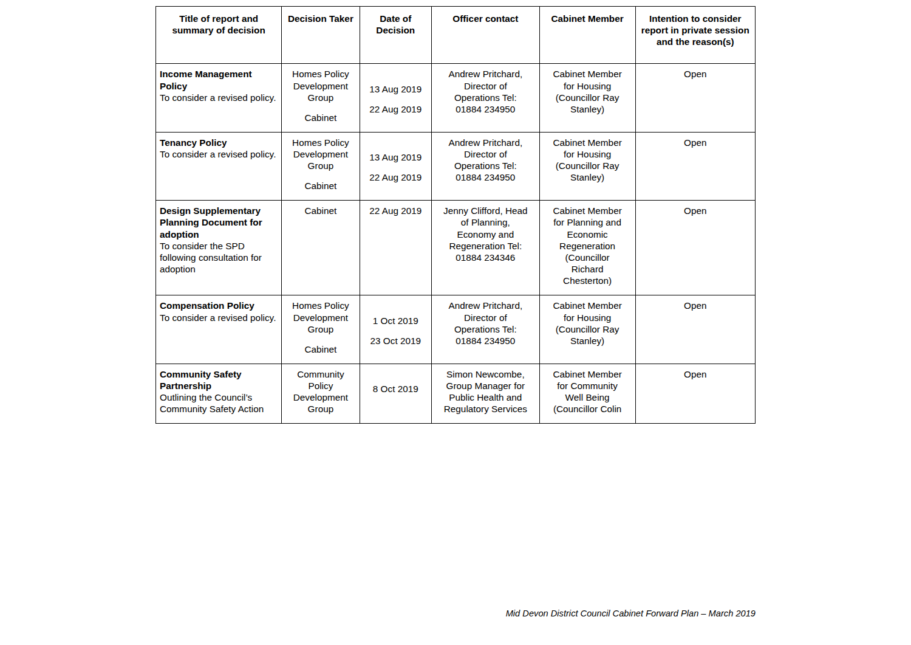| Title of report and summary of decision | Decision Taker | Date of Decision | Officer contact | Cabinet Member | Intention to consider report in private session and the reason(s) |
| --- | --- | --- | --- | --- | --- |
| Income Management Policy To consider a revised policy. | Homes Policy Development Group Cabinet | 13 Aug 2019 22 Aug 2019 | Andrew Pritchard, Director of Operations Tel: 01884 234950 | Cabinet Member for Housing (Councillor Ray Stanley) | Open |
| Tenancy Policy To consider a revised policy. | Homes Policy Development Group Cabinet | 13 Aug 2019 22 Aug 2019 | Andrew Pritchard, Director of Operations Tel: 01884 234950 | Cabinet Member for Housing (Councillor Ray Stanley) | Open |
| Design Supplementary Planning Document for adoption To consider the SPD following consultation for adoption | Cabinet | 22 Aug 2019 | Jenny Clifford, Head of Planning, Economy and Regeneration Tel: 01884 234346 | Cabinet Member for Planning and Economic Regeneration (Councillor Richard Chesterton) | Open |
| Compensation Policy To consider a revised policy. | Homes Policy Development Group Cabinet | 1 Oct 2019 23 Oct 2019 | Andrew Pritchard, Director of Operations Tel: 01884 234950 | Cabinet Member for Housing (Councillor Ray Stanley) | Open |
| Community Safety Partnership Outlining the Council’s Community Safety Action | Community Policy Development Group | 8 Oct 2019 | Simon Newcombe, Group Manager for Public Health and Regulatory Services | Cabinet Member for Community Well Being (Councillor Colin | Open |
Mid Devon District Council Cabinet Forward Plan – March 2019